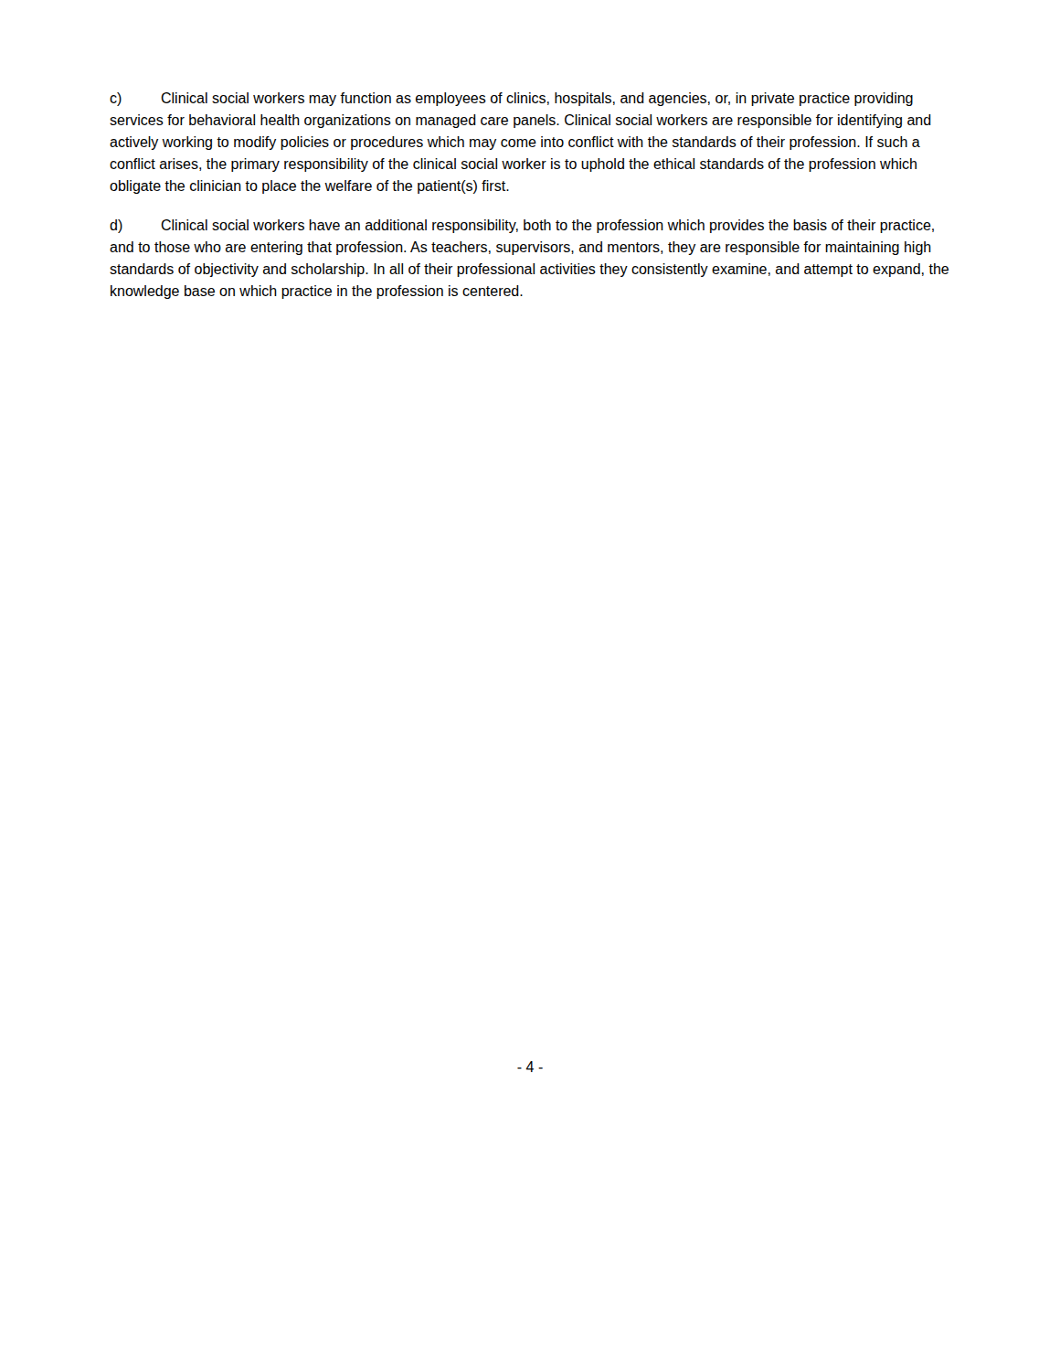c) Clinical social workers may function as employees of clinics, hospitals, and agencies, or, in private practice providing services for behavioral health organizations on managed care panels. Clinical social workers are responsible for identifying and actively working to modify policies or procedures which may come into conflict with the standards of their profession. If such a conflict arises, the primary responsibility of the clinical social worker is to uphold the ethical standards of the profession which obligate the clinician to place the welfare of the patient(s) first.
d) Clinical social workers have an additional responsibility, both to the profession which provides the basis of their practice, and to those who are entering that profession. As teachers, supervisors, and mentors, they are responsible for maintaining high standards of objectivity and scholarship. In all of their professional activities they consistently examine, and attempt to expand, the knowledge base on which practice in the profession is centered.
- 4 -